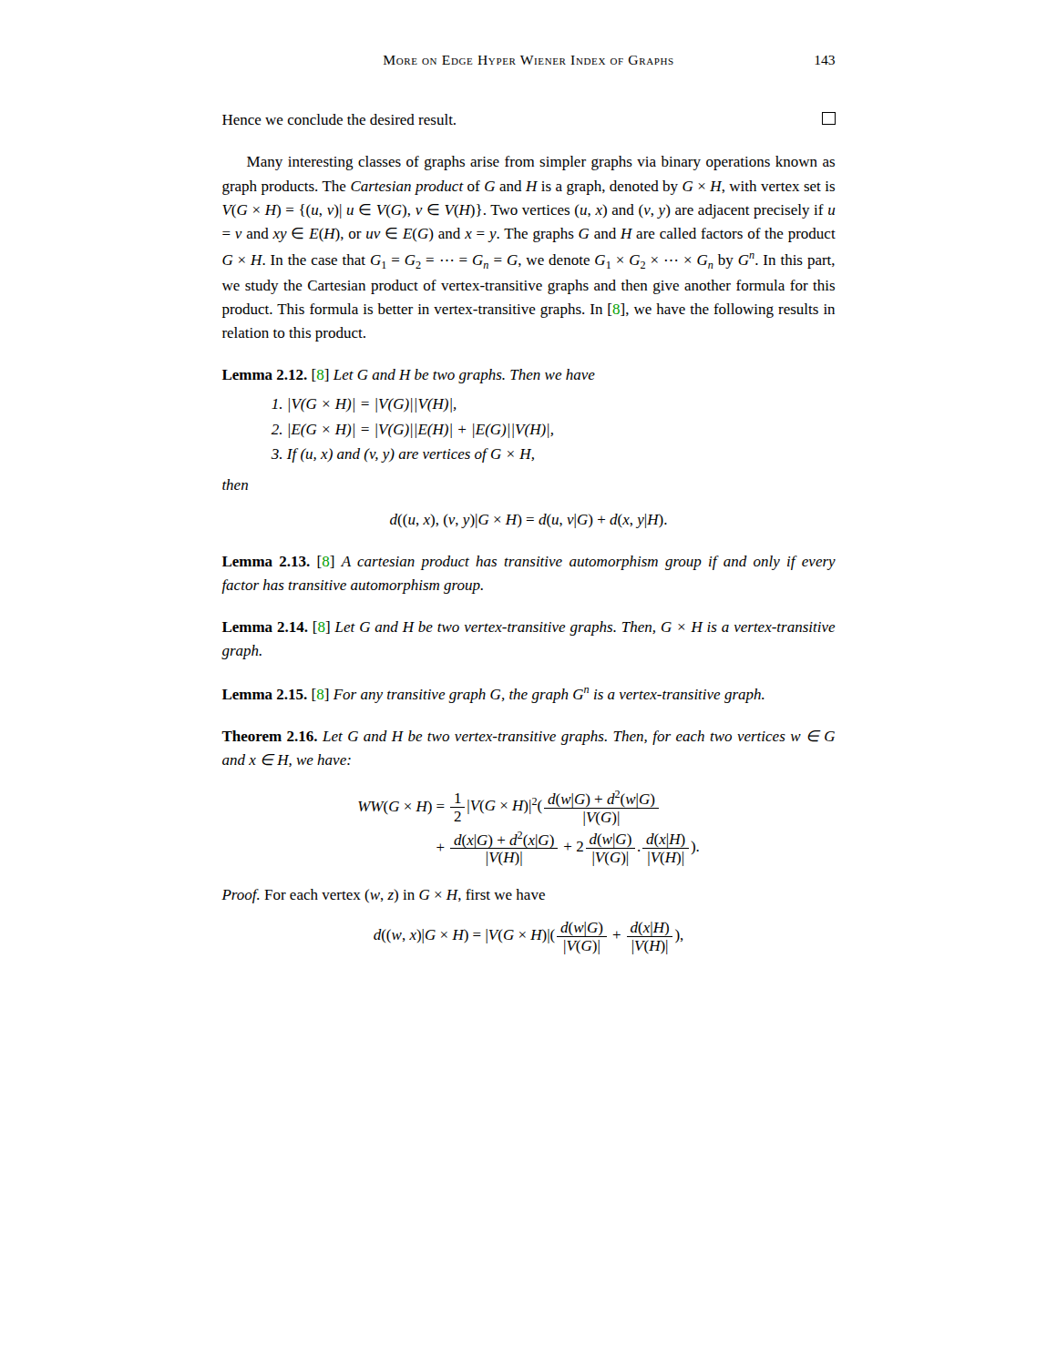More on Edge Hyper Wiener Index of Graphs 143
Hence we conclude the desired result.
Many interesting classes of graphs arise from simpler graphs via binary operations known as graph products. The Cartesian product of G and H is a graph, denoted by G × H, with vertex set is V(G × H) = {(u, v)| u ∈ V(G), v ∈ V(H)}. Two vertices (u, x) and (v, y) are adjacent precisely if u = v and xy ∈ E(H), or uv ∈ E(G) and x = y. The graphs G and H are called factors of the product G × H. In the case that G1 = G2 = ⋯ = Gn = G, we denote G1 × G2 × ⋯ × Gn by Gn. In this part, we study the Cartesian product of vertex-transitive graphs and then give another formula for this product. This formula is better in vertex-transitive graphs. In [8], we have the following results in relation to this product.
Lemma 2.12. [8] Let G and H be two graphs. Then we have
|V(G × H)| = |V(G)||V(H)|,
|E(G × H)| = |V(G)||E(H)| + |E(G)||V(H)|,
If (u, x) and (v, y) are vertices of G × H,
then
d((u, x), (v, y)|G × H) = d(u, v|G) + d(x, y|H).
Lemma 2.13. [8] A cartesian product has transitive automorphism group if and only if every factor has transitive automorphism group.
Lemma 2.14. [8] Let G and H be two vertex-transitive graphs. Then, G × H is a vertex-transitive graph.
Lemma 2.15. [8] For any transitive graph G, the graph Gn is a vertex-transitive graph.
Theorem 2.16. Let G and H be two vertex-transitive graphs. Then, for each two vertices w ∈ G and x ∈ H, we have:
| WW ( G × H ) | = | 1 2 / V ( G × H )/ 2 ( d ( w / G ) + d 2 ( w / G ) / V ( G )/ |
| | + | d ( x / G ) + d 2 ( x / G ) / V ( H )/ + 2 d ( w / G ) / V ( G )/ . d ( x / H ) / V ( H )/ ). |
Proof. For each vertex (w, z) in G × H, first we have
d((w, x)|G × H) = |V(G × H)|(d(w|G)|V(G)| + d(x|H)|V(H)|),